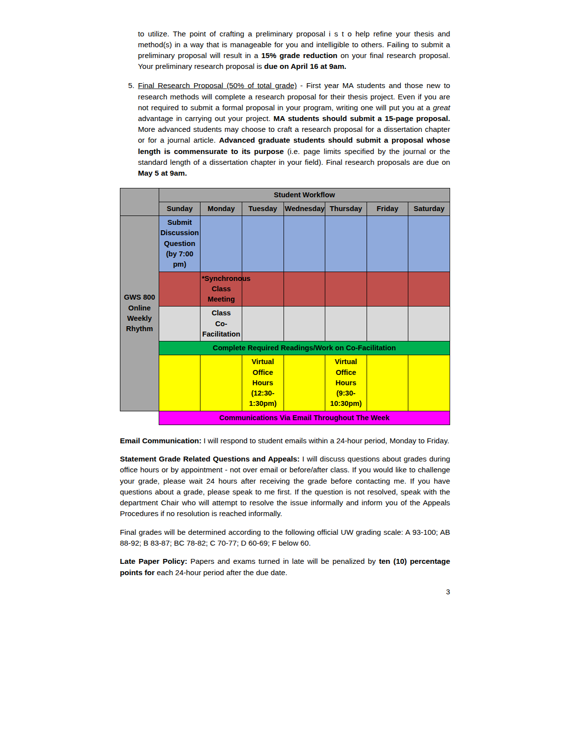to utilize. The point of crafting a preliminary proposal i s t o help refine your thesis and method(s) in a way that is manageable for you and intelligible to others. Failing to submit a preliminary proposal will result in a 15% grade reduction on your final research proposal. Your preliminary research proposal is due on April 16 at 9am.
Final Research Proposal (50% of total grade) - First year MA students and those new to research methods will complete a research proposal for their thesis project. Even if you are not required to submit a formal proposal in your program, writing one will put you at a great advantage in carrying out your project. MA students should submit a 15-page proposal. More advanced students may choose to craft a research proposal for a dissertation chapter or for a journal article. Advanced graduate students should submit a proposal whose length is commensurate to its purpose (i.e. page limits specified by the journal or the standard length of a dissertation chapter in your field). Final research proposals are due on May 5 at 9am.
| | Student Workflow |
| Sunday | Monday | Tuesday | Wednesday | Thursday | Friday | Saturday |
| GWS 800 Online Weekly Rhythm | Submit Discussion Question (by 7:00 pm) | | | | | | |
| | *Synchronous Class Meeting | | | | | |
| | Class Co-Facilitation | | | | | |
| Complete Required Readings/Work on Co-Facilitation |
| | | Virtual Office Hours (12:30-1:30pm) | | Virtual Office Hours (9:30-10:30pm) | | |
| | Communications Via Email Throughout The Week |
Email Communication: I will respond to student emails within a 24-hour period, Monday to Friday.
Statement Grade Related Questions and Appeals: I will discuss questions about grades during office hours or by appointment - not over email or before/after class. If you would like to challenge your grade, please wait 24 hours after receiving the grade before contacting me. If you have questions about a grade, please speak to me first. If the question is not resolved, speak with the department Chair who will attempt to resolve the issue informally and inform you of the Appeals Procedures if no resolution is reached informally.
Final grades will be determined according to the following official UW grading scale: A 93-100; AB 88-92; B 83-87; BC 78-82; C 70-77; D 60-69; F below 60.
Late Paper Policy: Papers and exams turned in late will be penalized by ten (10) percentage points for each 24-hour period after the due date.
3